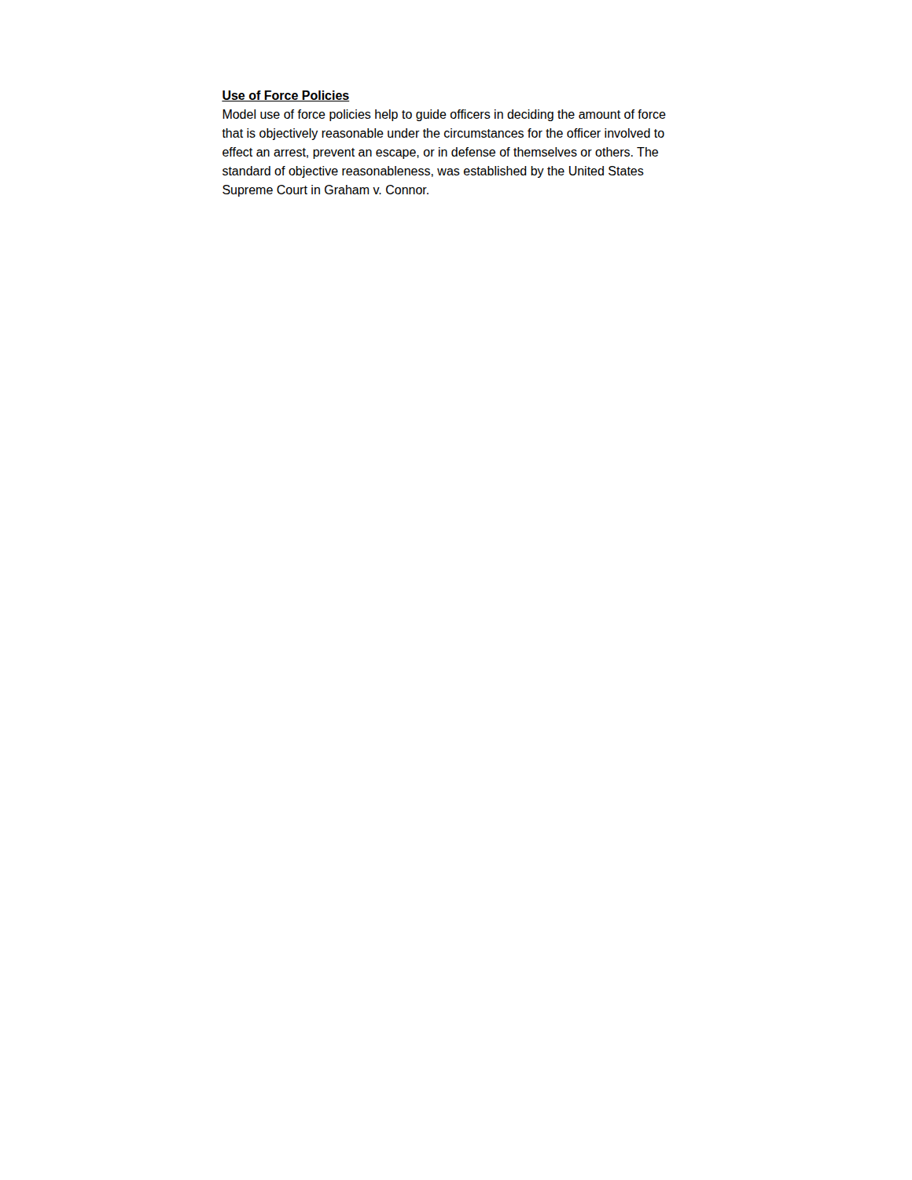Use of Force Policies
Model use of force policies help to guide officers in deciding the amount of force that is objectively reasonable under the circumstances for the officer involved to effect an arrest, prevent an escape, or in defense of themselves or others. The standard of objective reasonableness, was established by the United States Supreme Court in Graham v. Connor.